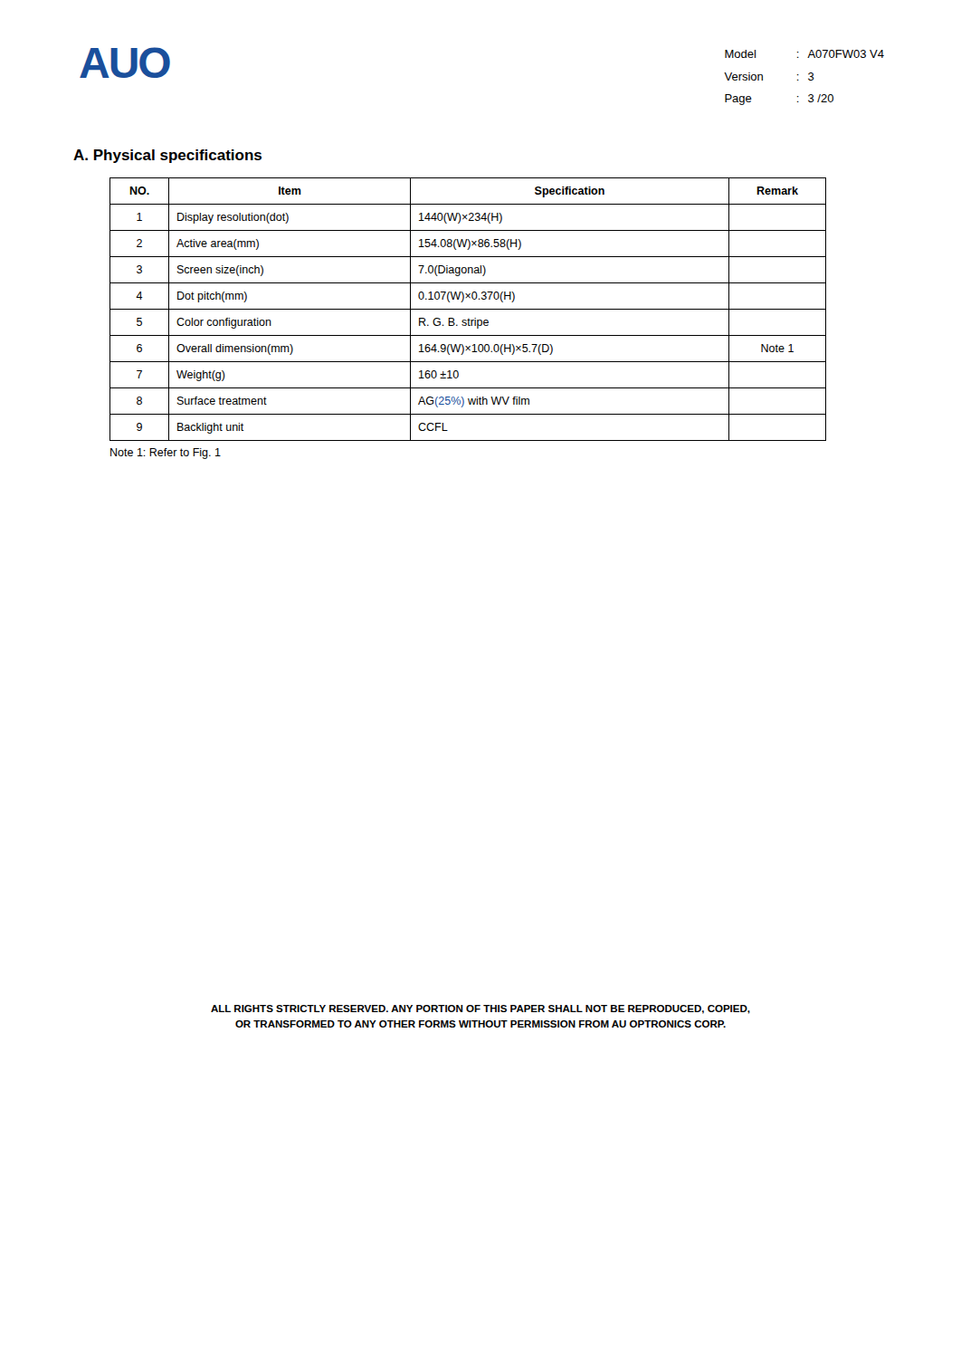AUO
| Model | : | A070FW03 V4 |
| Version | : | 3 |
| Page | : | 3 /20 |
A. Physical specifications
| NO. | Item | Specification | Remark |
| --- | --- | --- | --- |
| 1 | Display resolution(dot) | 1440(W)×234(H) | |
| 2 | Active area(mm) | 154.08(W)×86.58(H) | |
| 3 | Screen size(inch) | 7.0(Diagonal) | |
| 4 | Dot pitch(mm) | 0.107(W)×0.370(H) | |
| 5 | Color configuration | R. G. B. stripe | |
| 6 | Overall dimension(mm) | 164.9(W)×100.0(H)×5.7(D) | Note 1 |
| 7 | Weight(g) | 160 ±10 | |
| 8 | Surface treatment | AG (25%) with WV film | |
| 9 | Backlight unit | CCFL | |
Note 1: Refer to Fig. 1
ALL RIGHTS STRICTLY RESERVED. ANY PORTION OF THIS PAPER SHALL NOT BE REPRODUCED, COPIED,
OR TRANSFORMED TO ANY OTHER FORMS WITHOUT PERMISSION FROM AU OPTRONICS CORP.